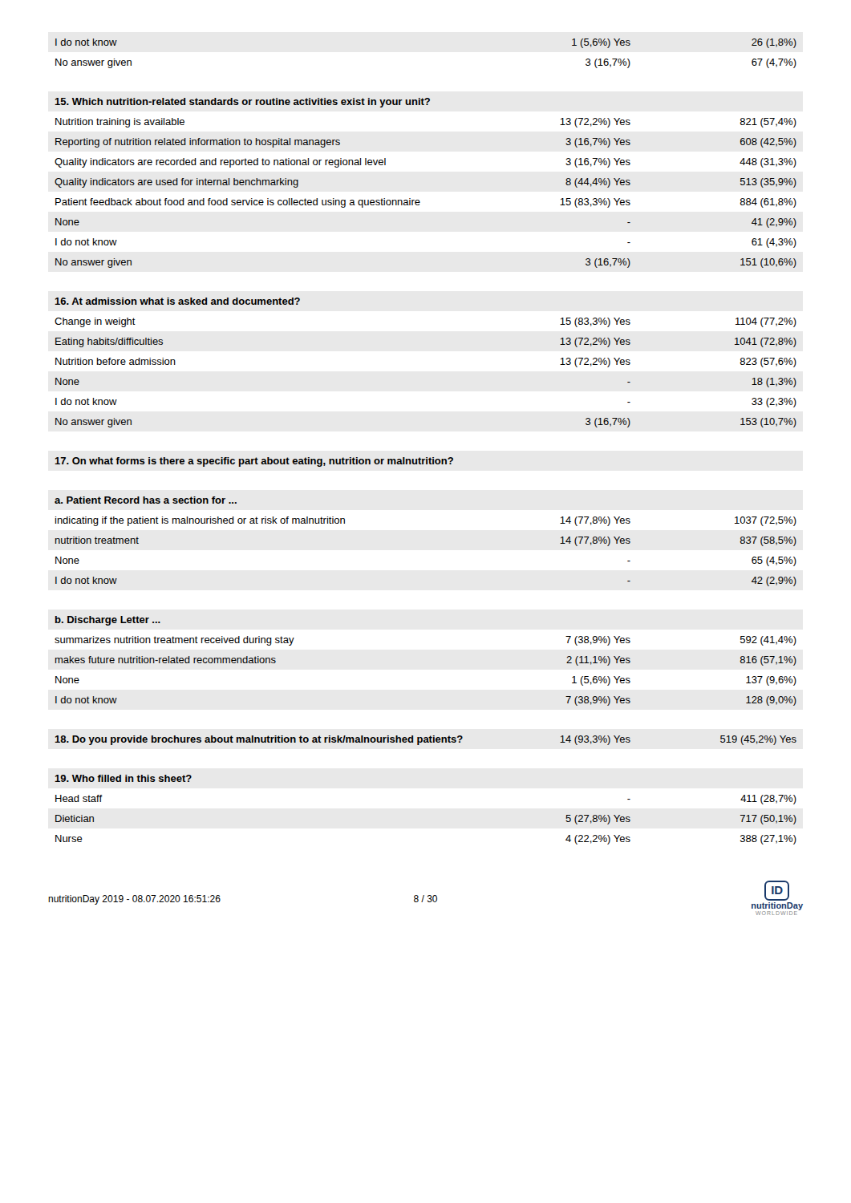| I do not know | 1 (5,6%) Yes | 26 (1,8%) |
| No answer given | 3 (16,7%) | 67 (4,7%) |
| 15. Which nutrition-related standards or routine activities exist in your unit? | | |
| Nutrition training is available | 13 (72,2%) Yes | 821 (57,4%) |
| Reporting of nutrition related information to hospital managers | 3 (16,7%) Yes | 608 (42,5%) |
| Quality indicators are recorded and reported to national or regional level | 3 (16,7%) Yes | 448 (31,3%) |
| Quality indicators are used for internal benchmarking | 8 (44,4%) Yes | 513 (35,9%) |
| Patient feedback about food and food service is collected using a questionnaire | 15 (83,3%) Yes | 884 (61,8%) |
| None | - | 41 (2,9%) |
| I do not know | - | 61 (4,3%) |
| No answer given | 3 (16,7%) | 151 (10,6%) |
| 16. At admission what is asked and documented? | | |
| Change in weight | 15 (83,3%) Yes | 1104 (77,2%) |
| Eating habits/difficulties | 13 (72,2%) Yes | 1041 (72,8%) |
| Nutrition before admission | 13 (72,2%) Yes | 823 (57,6%) |
| None | - | 18 (1,3%) |
| I do not know | - | 33 (2,3%) |
| No answer given | 3 (16,7%) | 153 (10,7%) |
| 17. On what forms is there a specific part about eating, nutrition or malnutrition? | | |
| a. Patient Record has a section for ... | | |
| indicating if the patient is malnourished or at risk of malnutrition | 14 (77,8%) Yes | 1037 (72,5%) |
| nutrition treatment | 14 (77,8%) Yes | 837 (58,5%) |
| None | - | 65 (4,5%) |
| I do not know | - | 42 (2,9%) |
| b. Discharge Letter ... | | |
| summarizes nutrition treatment received during stay | 7 (38,9%) Yes | 592 (41,4%) |
| makes future nutrition-related recommendations | 2 (11,1%) Yes | 816 (57,1%) |
| None | 1 (5,6%) Yes | 137 (9,6%) |
| I do not know | 7 (38,9%) Yes | 128 (9,0%) |
| 18. Do you provide brochures about malnutrition to at risk/malnourished patients? | 14 (93,3%) Yes | 519 (45,2%) Yes |
| 19. Who filled in this sheet? | | |
| Head staff | - | 411 (28,7%) |
| Dietician | 5 (27,8%) Yes | 717 (50,1%) |
| Nurse | 4 (22,2%) Yes | 388 (27,1%) |
nutritionDay 2019 - 08.07.2020 16:51:26
8 / 30
ID
nutritionDay
WORLDWIDE